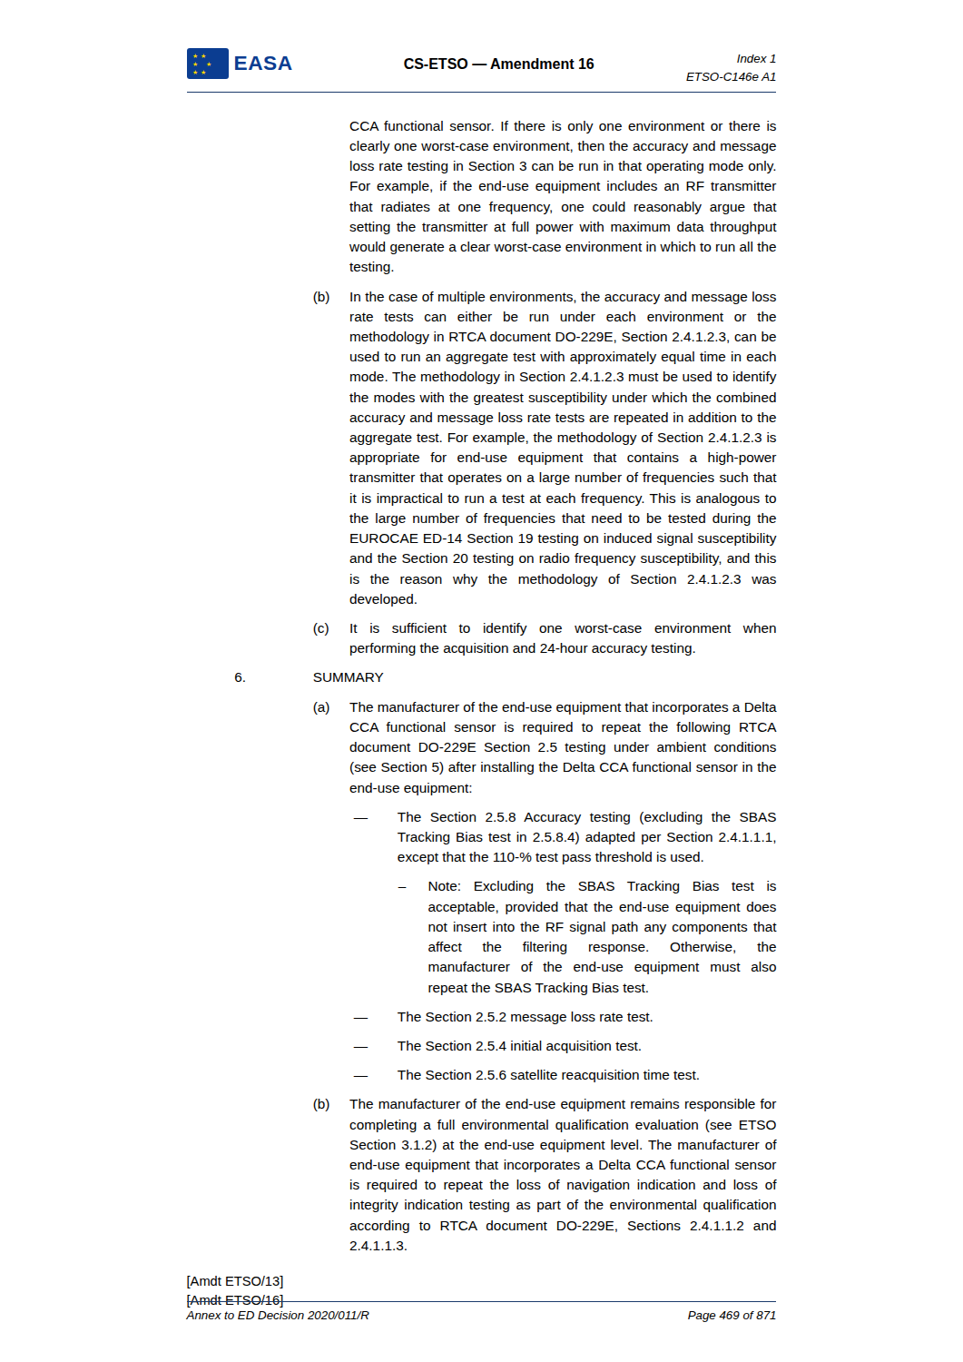EASA
CS-ETSO — Amendment 16
Index 1
ETSO-C146e A1
CCA functional sensor. If there is only one environment or there is clearly one worst-case environment, then the accuracy and message loss rate testing in Section 3 can be run in that operating mode only. For example, if the end-use equipment includes an RF transmitter that radiates at one frequency, one could reasonably argue that setting the transmitter at full power with maximum data throughput would generate a clear worst-case environment in which to run all the testing.
(b) In the case of multiple environments, the accuracy and message loss rate tests can either be run under each environment or the methodology in RTCA document DO-229E, Section 2.4.1.2.3, can be used to run an aggregate test with approximately equal time in each mode. The methodology in Section 2.4.1.2.3 must be used to identify the modes with the greatest susceptibility under which the combined accuracy and message loss rate tests are repeated in addition to the aggregate test. For example, the methodology of Section 2.4.1.2.3 is appropriate for end-use equipment that contains a high-power transmitter that operates on a large number of frequencies such that it is impractical to run a test at each frequency. This is analogous to the large number of frequencies that need to be tested during the EUROCAE ED-14 Section 19 testing on induced signal susceptibility and the Section 20 testing on radio frequency susceptibility, and this is the reason why the methodology of Section 2.4.1.2.3 was developed.
(c) It is sufficient to identify one worst-case environment when performing the acquisition and 24-hour accuracy testing.
6. SUMMARY
(a) The manufacturer of the end-use equipment that incorporates a Delta CCA functional sensor is required to repeat the following RTCA document DO-229E Section 2.5 testing under ambient conditions (see Section 5) after installing the Delta CCA functional sensor in the end-use equipment:
The Section 2.5.8 Accuracy testing (excluding the SBAS Tracking Bias test in 2.5.8.4) adapted per Section 2.4.1.1.1, except that the 110-% test pass threshold is used.
Note: Excluding the SBAS Tracking Bias test is acceptable, provided that the end-use equipment does not insert into the RF signal path any components that affect the filtering response. Otherwise, the manufacturer of the end-use equipment must also repeat the SBAS Tracking Bias test.
The Section 2.5.2 message loss rate test.
The Section 2.5.4 initial acquisition test.
The Section 2.5.6 satellite reacquisition time test.
(b) The manufacturer of the end-use equipment remains responsible for completing a full environmental qualification evaluation (see ETSO Section 3.1.2) at the end-use equipment level. The manufacturer of end-use equipment that incorporates a Delta CCA functional sensor is required to repeat the loss of navigation indication and loss of integrity indication testing as part of the environmental qualification according to RTCA document DO-229E, Sections 2.4.1.1.2 and 2.4.1.1.3.
[Amdt ETSO/13]
[Amdt ETSO/16]
Annex to ED Decision 2020/011/R
Page 469 of 871